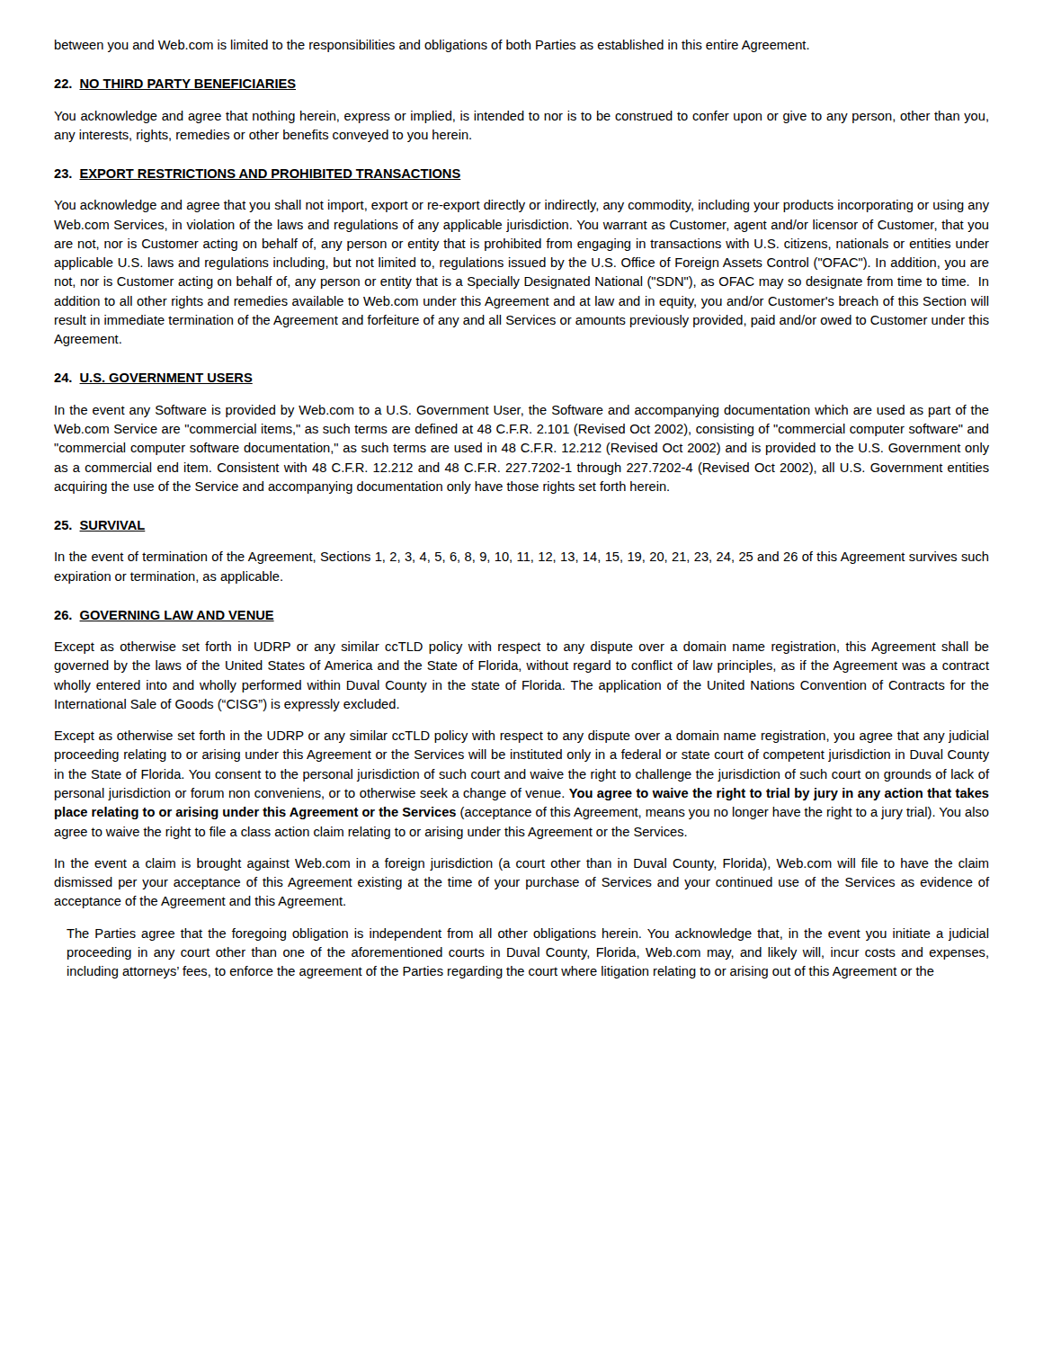between you and Web.com is limited to the responsibilities and obligations of both Parties as established in this entire Agreement.
22. NO THIRD PARTY BENEFICIARIES
You acknowledge and agree that nothing herein, express or implied, is intended to nor is to be construed to confer upon or give to any person, other than you, any interests, rights, remedies or other benefits conveyed to you herein.
23. EXPORT RESTRICTIONS AND PROHIBITED TRANSACTIONS
You acknowledge and agree that you shall not import, export or re-export directly or indirectly, any commodity, including your products incorporating or using any Web.com Services, in violation of the laws and regulations of any applicable jurisdiction. You warrant as Customer, agent and/or licensor of Customer, that you are not, nor is Customer acting on behalf of, any person or entity that is prohibited from engaging in transactions with U.S. citizens, nationals or entities under applicable U.S. laws and regulations including, but not limited to, regulations issued by the U.S. Office of Foreign Assets Control ("OFAC"). In addition, you are not, nor is Customer acting on behalf of, any person or entity that is a Specially Designated National ("SDN"), as OFAC may so designate from time to time. In addition to all other rights and remedies available to Web.com under this Agreement and at law and in equity, you and/or Customer's breach of this Section will result in immediate termination of the Agreement and forfeiture of any and all Services or amounts previously provided, paid and/or owed to Customer under this Agreement.
24. U.S. GOVERNMENT USERS
In the event any Software is provided by Web.com to a U.S. Government User, the Software and accompanying documentation which are used as part of the Web.com Service are "commercial items," as such terms are defined at 48 C.F.R. 2.101 (Revised Oct 2002), consisting of "commercial computer software" and "commercial computer software documentation," as such terms are used in 48 C.F.R. 12.212 (Revised Oct 2002) and is provided to the U.S. Government only as a commercial end item. Consistent with 48 C.F.R. 12.212 and 48 C.F.R. 227.7202-1 through 227.7202-4 (Revised Oct 2002), all U.S. Government entities acquiring the use of the Service and accompanying documentation only have those rights set forth herein.
25. SURVIVAL
In the event of termination of the Agreement, Sections 1, 2, 3, 4, 5, 6, 8, 9, 10, 11, 12, 13, 14, 15, 19, 20, 21, 23, 24, 25 and 26 of this Agreement survives such expiration or termination, as applicable.
26. GOVERNING LAW AND VENUE
Except as otherwise set forth in UDRP or any similar ccTLD policy with respect to any dispute over a domain name registration, this Agreement shall be governed by the laws of the United States of America and the State of Florida, without regard to conflict of law principles, as if the Agreement was a contract wholly entered into and wholly performed within Duval County in the state of Florida. The application of the United Nations Convention of Contracts for the International Sale of Goods (“CISG”) is expressly excluded.
Except as otherwise set forth in the UDRP or any similar ccTLD policy with respect to any dispute over a domain name registration, you agree that any judicial proceeding relating to or arising under this Agreement or the Services will be instituted only in a federal or state court of competent jurisdiction in Duval County in the State of Florida. You consent to the personal jurisdiction of such court and waive the right to challenge the jurisdiction of such court on grounds of lack of personal jurisdiction or forum non conveniens, or to otherwise seek a change of venue. You agree to waive the right to trial by jury in any action that takes place relating to or arising under this Agreement or the Services (acceptance of this Agreement, means you no longer have the right to a jury trial). You also agree to waive the right to file a class action claim relating to or arising under this Agreement or the Services.
In the event a claim is brought against Web.com in a foreign jurisdiction (a court other than in Duval County, Florida), Web.com will file to have the claim dismissed per your acceptance of this Agreement existing at the time of your purchase of Services and your continued use of the Services as evidence of acceptance of the Agreement and this Agreement.
The Parties agree that the foregoing obligation is independent from all other obligations herein. You acknowledge that, in the event you initiate a judicial proceeding in any court other than one of the aforementioned courts in Duval County, Florida, Web.com may, and likely will, incur costs and expenses, including attorneys’ fees, to enforce the agreement of the Parties regarding the court where litigation relating to or arising out of this Agreement or the